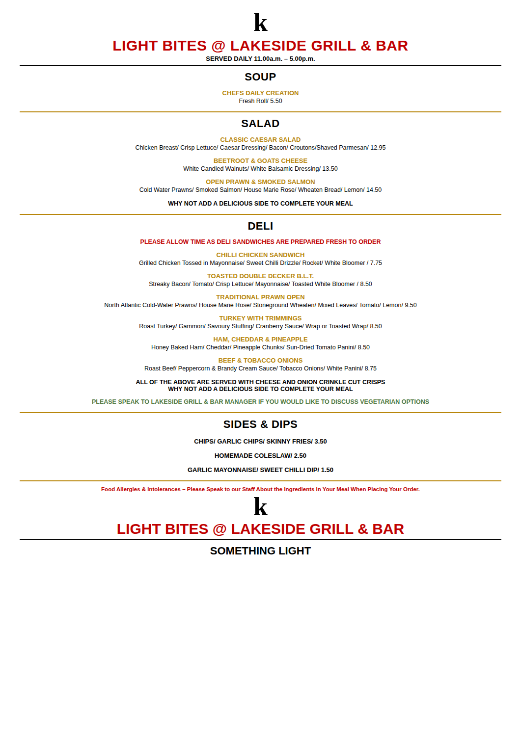k
LIGHT BITES @ LAKESIDE GRILL & BAR
SERVED DAILY 11.00a.m. – 5.00p.m.
SOUP
CHEFS DAILY CREATION
Fresh Roll/ 5.50
SALAD
CLASSIC CAESAR SALAD
Chicken Breast/ Crisp Lettuce/ Caesar Dressing/ Bacon/ Croutons/Shaved Parmesan/ 12.95
BEETROOT & GOATS CHEESE
White Candied Walnuts/ White Balsamic Dressing/ 13.50
OPEN PRAWN & SMOKED SALMON
Cold Water Prawns/ Smoked Salmon/ House Marie Rose/ Wheaten Bread/ Lemon/ 14.50
WHY NOT ADD A DELICIOUS SIDE TO COMPLETE YOUR MEAL
DELI
PLEASE ALLOW TIME AS DELI SANDWICHES ARE PREPARED FRESH TO ORDER
CHILLI CHICKEN SANDWICH
Grilled Chicken Tossed in Mayonnaise/ Sweet Chilli Drizzle/ Rocket/ White Bloomer / 7.75
TOASTED DOUBLE DECKER B.L.T.
Streaky Bacon/ Tomato/ Crisp Lettuce/ Mayonnaise/ Toasted White Bloomer / 8.50
TRADITIONAL PRAWN OPEN
North Atlantic Cold-Water Prawns/ House Marie Rose/ Stoneground Wheaten/ Mixed Leaves/ Tomato/ Lemon/ 9.50
TURKEY WITH TRIMMINGS
Roast Turkey/ Gammon/ Savoury Stuffing/ Cranberry Sauce/ Wrap or Toasted Wrap/ 8.50
HAM, CHEDDAR & PINEAPPLE
Honey Baked Ham/ Cheddar/ Pineapple Chunks/ Sun-Dried Tomato Panini/ 8.50
BEEF & TOBACCO ONIONS
Roast Beef/ Peppercorn & Brandy Cream Sauce/ Tobacco Onions/ White Panini/ 8.75
ALL OF THE ABOVE ARE SERVED WITH CHEESE AND ONION CRINKLE CUT CRISPS
WHY NOT ADD A DELICIOUS SIDE TO COMPLETE YOUR MEAL
PLEASE SPEAK TO LAKESIDE GRILL & BAR MANAGER IF YOU WOULD LIKE TO DISCUSS VEGETARIAN OPTIONS
SIDES & DIPS
CHIPS/ GARLIC CHIPS/ SKINNY FRIES/ 3.50
HOMEMADE COLESLAW/ 2.50
GARLIC MAYONNAISE/ SWEET CHILLI DIP/ 1.50
Food Allergies & Intolerances – Please Speak to our Staff About the Ingredients in Your Meal When Placing Your Order.
k
LIGHT BITES @ LAKESIDE GRILL & BAR
SOMETHING LIGHT